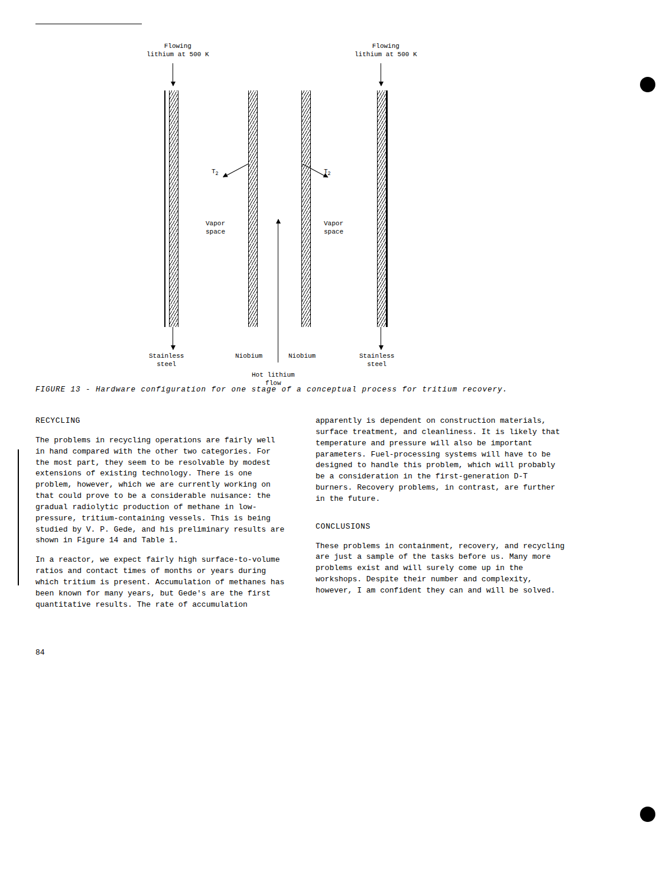Flowing
lithium at 500 K
Flowing
lithium at 500 K
T2
T2
Vapor
space
Vapor
space
Stainless
steel
Niobium
Niobium
Stainless
steel
Hot lithium
flow
FIGURE 13 - Hardware configuration for one stage of a conceptual process for tritium recovery.
RECYCLING
The problems in recycling operations are fairly well in hand compared with the other two categories. For the most part, they seem to be resolvable by modest extensions of existing technology. There is one problem, however, which we are currently working on that could prove to be a considerable nuisance: the gradual radiolytic production of methane in low-pressure, tritium-containing vessels. This is being studied by V. P. Gede, and his preliminary results are shown in Figure 14 and Table 1.
In a reactor, we expect fairly high surface-to-volume ratios and contact times of months or years during which tritium is present. Accumulation of methanes has been known for many years, but Gede's are the first quantitative results. The rate of accumulation
apparently is dependent on construction materials, surface treatment, and cleanliness. It is likely that temperature and pressure will also be important parameters. Fuel-processing systems will have to be designed to handle this problem, which will probably be a consideration in the first-generation D-T burners. Recovery problems, in contrast, are further in the future.
CONCLUSIONS
These problems in containment, recovery, and recycling are just a sample of the tasks before us. Many more problems exist and will surely come up in the workshops. Despite their number and complexity, however, I am confident they can and will be solved.
84